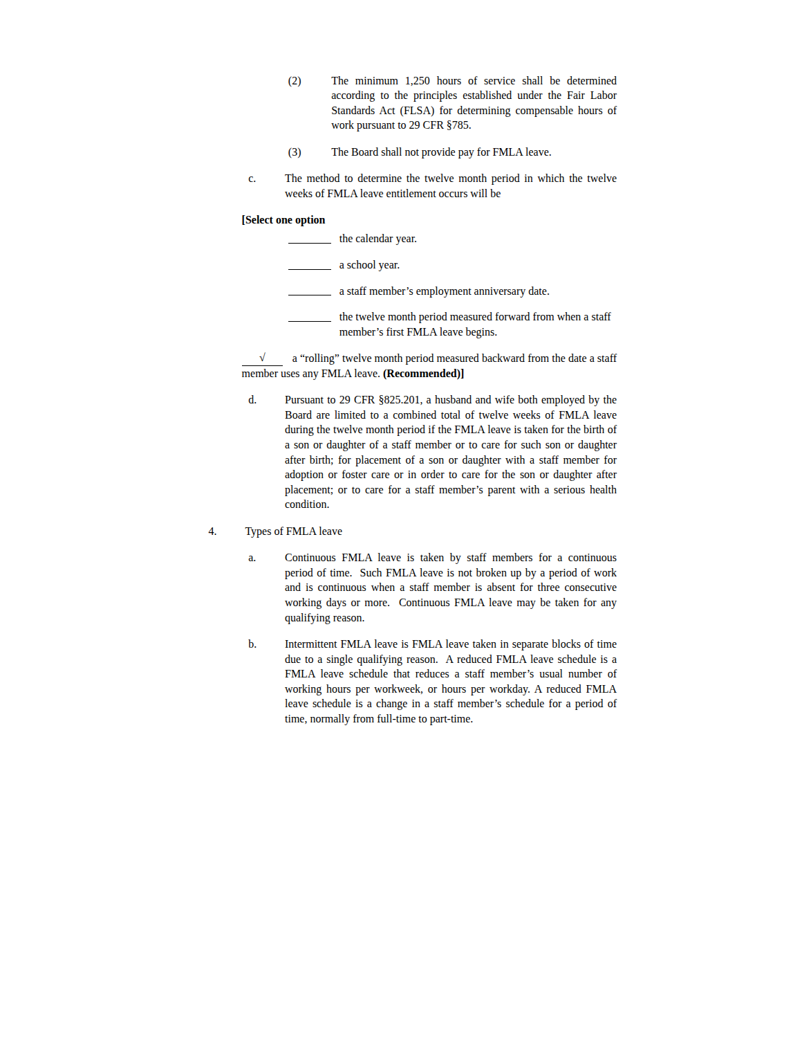(2)
The minimum 1,250 hours of service shall be determined according to the principles established under the Fair Labor Standards Act (FLSA) for determining compensable hours of work pursuant to 29 CFR §785.
(3)
The Board shall not provide pay for FMLA leave.
c.
The method to determine the twelve month period in which the twelve weeks of FMLA leave entitlement occurs will be
[Select one option
the calendar year.
a school year.
a staff member’s employment anniversary date.
the twelve month period measured forward from when a staff member’s first FMLA leave begins.
√ a “rolling” twelve month period measured backward from the date a staff member uses any FMLA leave. (Recommended)]
d.
Pursuant to 29 CFR §825.201, a husband and wife both employed by the Board are limited to a combined total of twelve weeks of FMLA leave during the twelve month period if the FMLA leave is taken for the birth of a son or daughter of a staff member or to care for such son or daughter after birth; for placement of a son or daughter with a staff member for adoption or foster care or in order to care for the son or daughter after placement; or to care for a staff member’s parent with a serious health condition.
4.
Types of FMLA leave
a.
Continuous FMLA leave is taken by staff members for a continuous period of time. Such FMLA leave is not broken up by a period of work and is continuous when a staff member is absent for three consecutive working days or more. Continuous FMLA leave may be taken for any qualifying reason.
b.
Intermittent FMLA leave is FMLA leave taken in separate blocks of time due to a single qualifying reason. A reduced FMLA leave schedule is a FMLA leave schedule that reduces a staff member’s usual number of working hours per workweek, or hours per workday. A reduced FMLA leave schedule is a change in a staff member’s schedule for a period of time, normally from full-time to part-time.